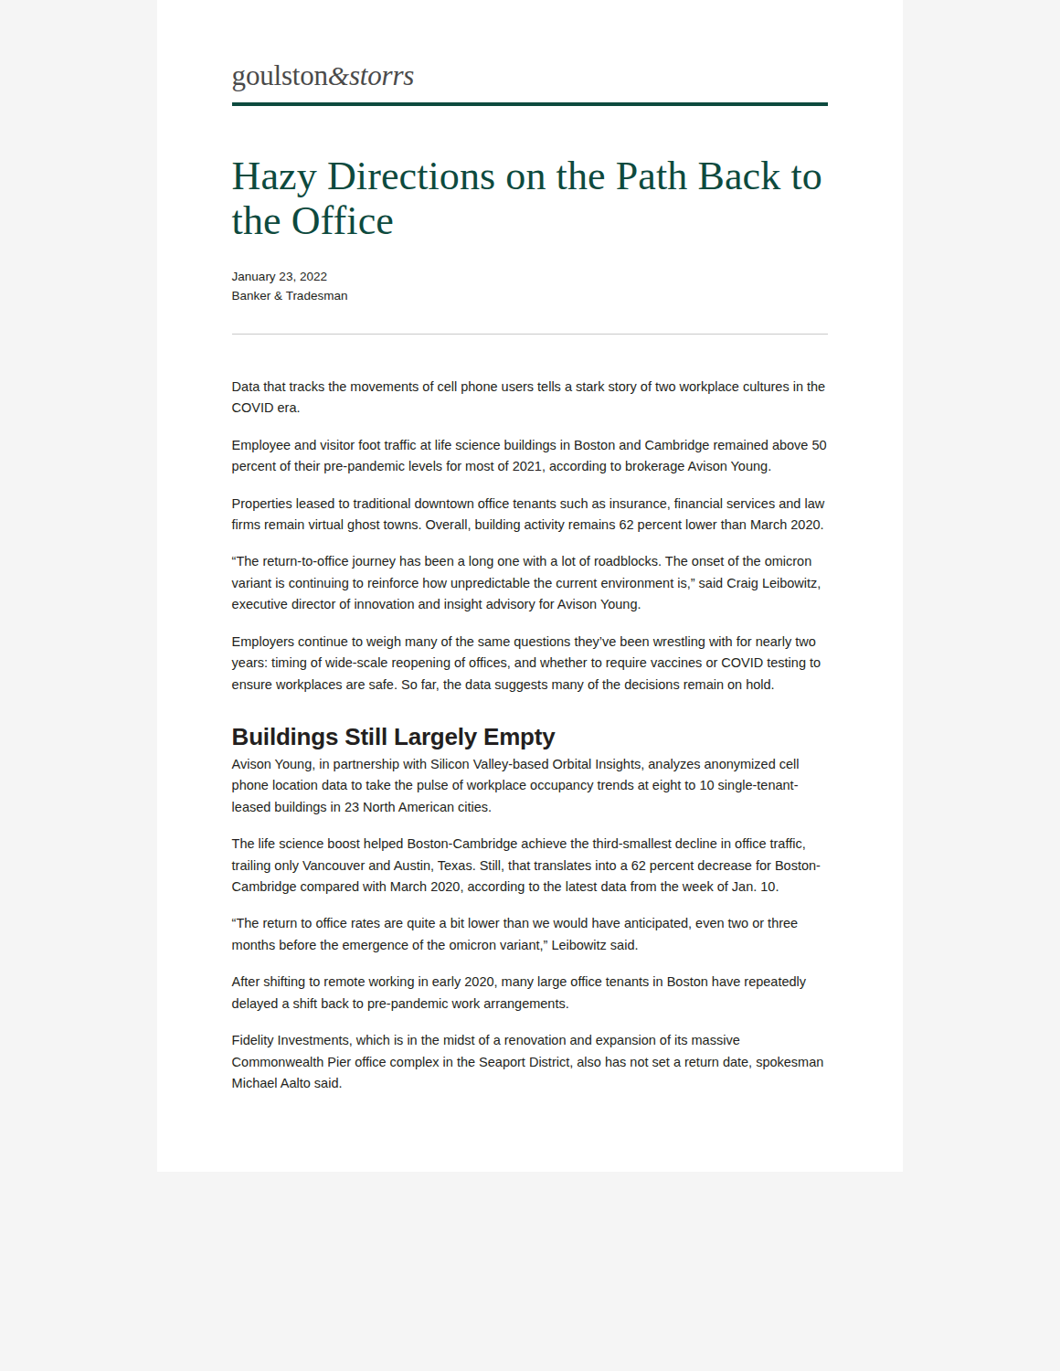goulston&storrs
Hazy Directions on the Path Back to the Office
January 23, 2022
Banker & Tradesman
Data that tracks the movements of cell phone users tells a stark story of two workplace cultures in the COVID era.
Employee and visitor foot traffic at life science buildings in Boston and Cambridge remained above 50 percent of their pre-pandemic levels for most of 2021, according to brokerage Avison Young.
Properties leased to traditional downtown office tenants such as insurance, financial services and law firms remain virtual ghost towns. Overall, building activity remains 62 percent lower than March 2020.
“The return-to-office journey has been a long one with a lot of roadblocks. The onset of the omicron variant is continuing to reinforce how unpredictable the current environment is,” said Craig Leibowitz, executive director of innovation and insight advisory for Avison Young.
Employers continue to weigh many of the same questions they’ve been wrestling with for nearly two years: timing of wide-scale reopening of offices, and whether to require vaccines or COVID testing to ensure workplaces are safe. So far, the data suggests many of the decisions remain on hold.
Buildings Still Largely Empty
Avison Young, in partnership with Silicon Valley-based Orbital Insights, analyzes anonymized cell phone location data to take the pulse of workplace occupancy trends at eight to 10 single-tenant-leased buildings in 23 North American cities.
The life science boost helped Boston-Cambridge achieve the third-smallest decline in office traffic, trailing only Vancouver and Austin, Texas. Still, that translates into a 62 percent decrease for Boston-Cambridge compared with March 2020, according to the latest data from the week of Jan. 10.
“The return to office rates are quite a bit lower than we would have anticipated, even two or three months before the emergence of the omicron variant,” Leibowitz said.
After shifting to remote working in early 2020, many large office tenants in Boston have repeatedly delayed a shift back to pre-pandemic work arrangements.
Fidelity Investments, which is in the midst of a renovation and expansion of its massive Commonwealth Pier office complex in the Seaport District, also has not set a return date, spokesman Michael Aalto said.